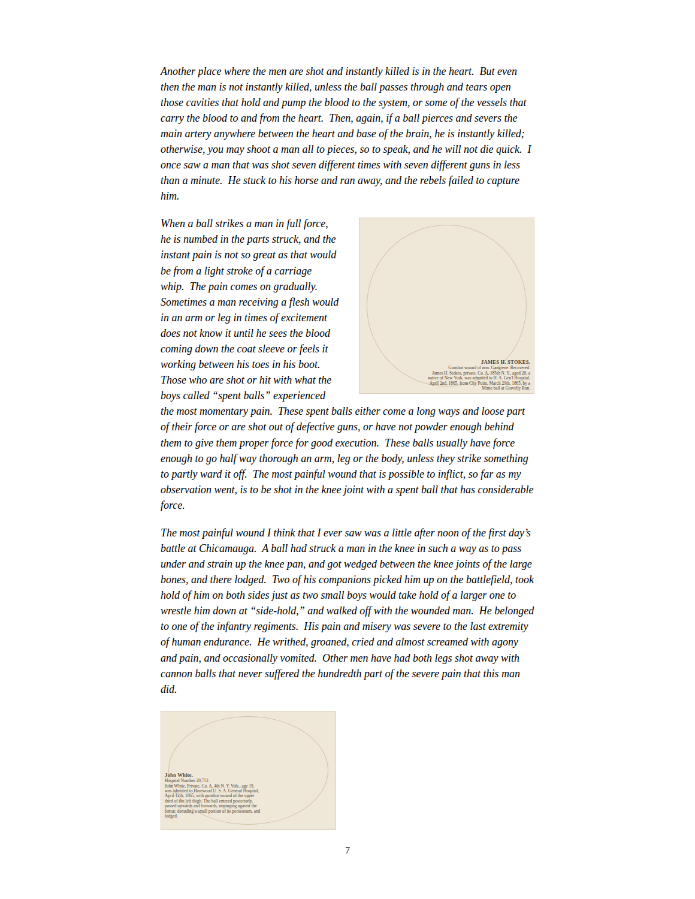Another place where the men are shot and instantly killed is in the heart. But even then the man is not instantly killed, unless the ball passes through and tears open those cavities that hold and pump the blood to the system, or some of the vessels that carry the blood to and from the heart. Then, again, if a ball pierces and severs the main artery anywhere between the heart and base of the brain, he is instantly killed; otherwise, you may shoot a man all to pieces, so to speak, and he will not die quick. I once saw a man that was shot seven different times with seven different guns in less than a minute. He stuck to his horse and ran away, and the rebels failed to capture him.
JAMES H. STOKES. Gunshot wound of arm. Gangrene. Recovered.
James H. Stokes, private, Co. A, 185th N. Y., aged 20, a native of New York, was admitted to H. A. Gen'l Hospital, April 2nd, 1865, from City Point, March 29th, 1865, by a Minie ball at Gravelly Run.
When a ball strikes a man in full force, he is numbed in the parts struck, and the instant pain is not so great as that would be from a light stroke of a carriage whip. The pain comes on gradually. Sometimes a man receiving a flesh would in an arm or leg in times of excitement does not know it until he sees the blood coming down the coat sleeve or feels it working between his toes in his boot. Those who are shot or hit with what the boys called “spent balls” experienced the most momentary pain. These spent balls either come a long ways and loose part of their force or are shot out of defective guns, or have not powder enough behind them to give them proper force for good execution. These balls usually have force enough to go half way thorough an arm, leg or the body, unless they strike something to partly ward it off. The most painful wound that is possible to inflict, so far as my observation went, is to be shot in the knee joint with a spent ball that has considerable force.
The most painful wound I think that I ever saw was a little after noon of the first day’s battle at Chicamauga. A ball had struck a man in the knee in such a way as to pass under and strain up the knee pan, and got wedged between the knee joints of the large bones, and there lodged. Two of his companions picked him up on the battlefield, took hold of him on both sides just as two small boys would take hold of a larger one to wrestle him down at “side-hold,” and walked off with the wounded man. He belonged to one of the infantry regiments. His pain and misery was severe to the last extremity of human endurance. He writhed, groaned, cried and almost screamed with agony and pain, and occasionally vomited. Other men have had both legs shot away with cannon balls that never suffered the hundredth part of the severe pain that this man did.
John White. Hospital Number 20,712.
John White, Private, Co. A, 4th N. Y. Vols., age 19, was admitted to Harewood U. S. A. General Hospital, April 12th, 1865, with gunshot wound of the upper third of the left thigh. The ball entered posteriorly, passed upwards and forwards, impinging against the femur, denuding a small portion of its periosteum, and lodged.
7